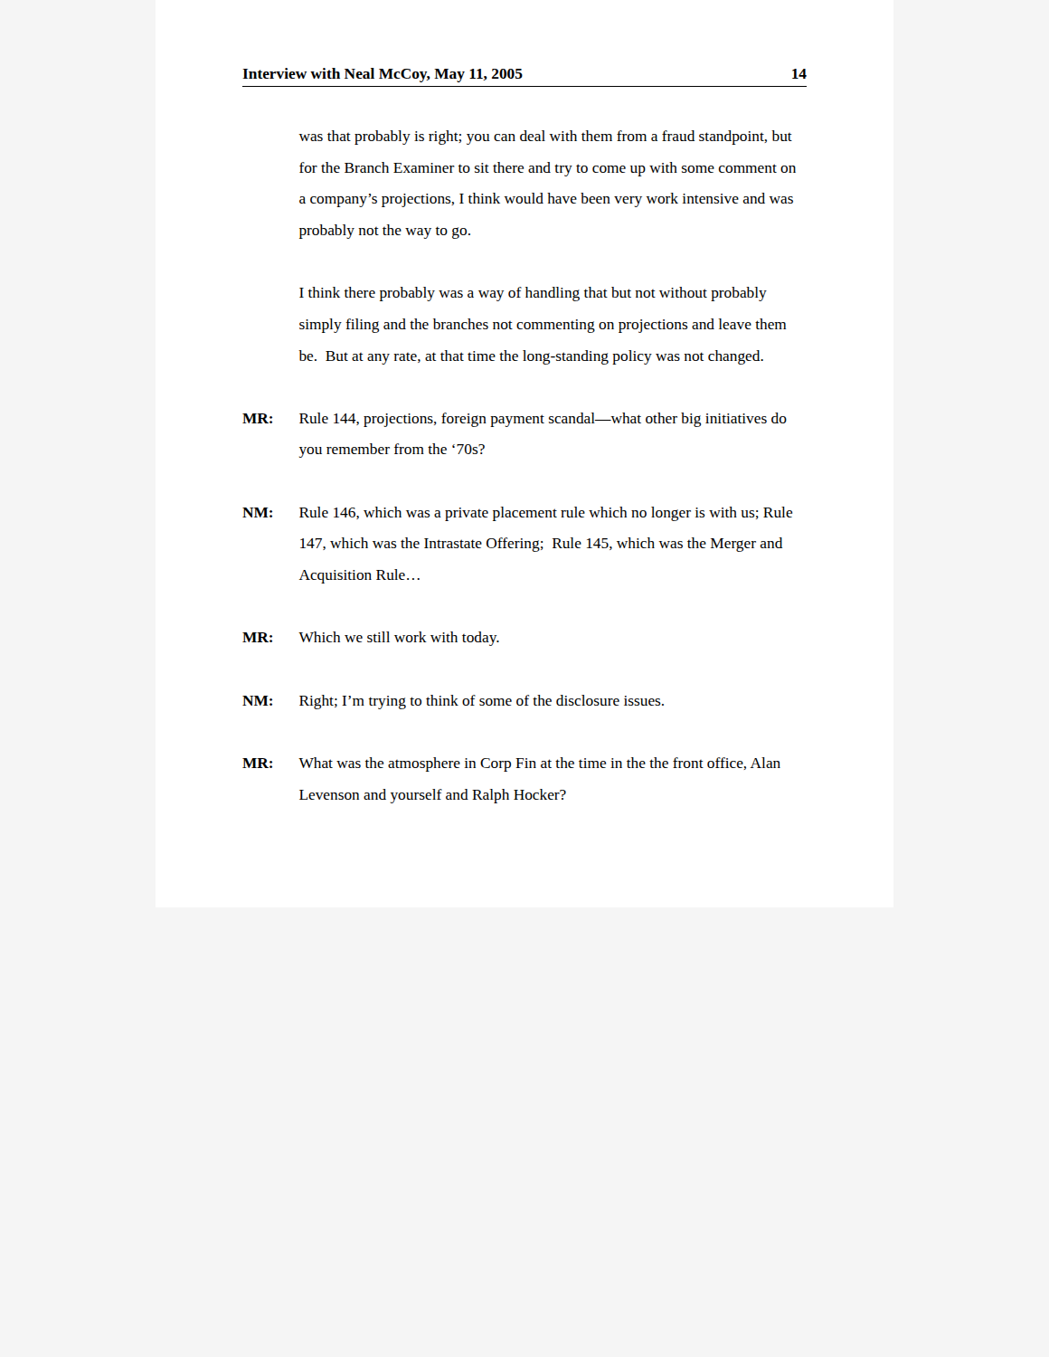Interview with Neal McCoy, May 11, 2005 14
was that probably is right; you can deal with them from a fraud standpoint, but for the Branch Examiner to sit there and try to come up with some comment on a company’s projections, I think would have been very work intensive and was probably not the way to go.
I think there probably was a way of handling that but not without probably simply filing and the branches not commenting on projections and leave them be. But at any rate, at that time the long-standing policy was not changed.
MR:
Rule 144, projections, foreign payment scandal—what other big initiatives do you remember from the ‘70s?
NM:
Rule 146, which was a private placement rule which no longer is with us; Rule 147, which was the Intrastate Offering; Rule 145, which was the Merger and Acquisition Rule…
MR:
Which we still work with today.
NM:
Right; I’m trying to think of some of the disclosure issues.
MR:
What was the atmosphere in Corp Fin at the time in the the front office, Alan Levenson and yourself and Ralph Hocker?